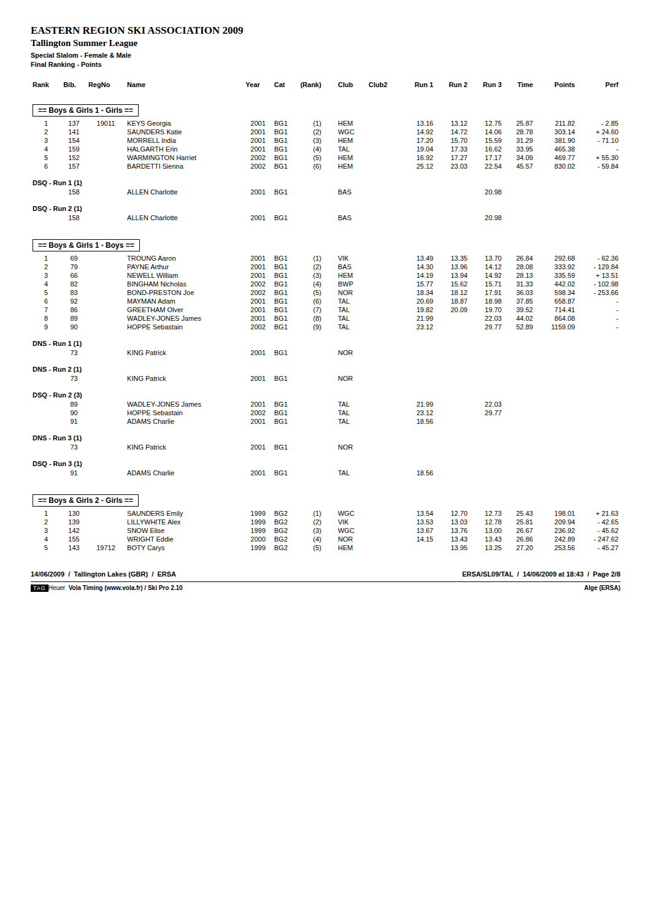EASTERN REGION SKI ASSOCIATION 2009
Tallington Summer League
Special Slalom - Female & Male
Final Ranking - Points
| Rank | Bib. | RegNo | Name | Year | Cat | (Rank) | Club | Club2 | Run 1 | Run 2 | Run 3 | Time | Points | Perf |
| --- | --- | --- | --- | --- | --- | --- | --- | --- | --- | --- | --- | --- | --- | --- |
| == Boys & Girls 1 - Girls == |
| 1 | 137 | 19011 | KEYS Georgia | 2001 | BG1 | (1) | HEM | | 13.16 | 13.12 | 12.75 | 25.87 | 211.82 | - 2.85 |
| 2 | 141 | | SAUNDERS Katie | 2001 | BG1 | (2) | WGC | | 14.92 | 14.72 | 14.06 | 28.78 | 303.14 | + 24.60 |
| 3 | 154 | | MORRELL India | 2001 | BG1 | (3) | HEM | | 17.20 | 15.70 | 15.59 | 31.29 | 381.90 | - 71.10 |
| 4 | 159 | | HALGARTH Erin | 2001 | BG1 | (4) | TAL | | 19.04 | 17.33 | 16.62 | 33.95 | 465.38 | - |
| 5 | 152 | | WARMINGTON Harriet | 2002 | BG1 | (5) | HEM | | 16.92 | 17.27 | 17.17 | 34.09 | 469.77 | + 55.30 |
| 6 | 157 | | BARDETTI Sienna | 2002 | BG1 | (6) | HEM | | 25.12 | 23.03 | 22.54 | 45.57 | 830.02 | - 59.84 |
| DSQ - Run 1 (1) |
| | 158 | | ALLEN Charlotte | 2001 | BG1 | | BAS | | | | 20.98 | | | |
| DSQ - Run 2 (1) |
| | 158 | | ALLEN Charlotte | 2001 | BG1 | | BAS | | | | 20.98 | | | |
| == Boys & Girls 1 - Boys == |
| 1 | 69 | | TROUNG Aaron | 2001 | BG1 | (1) | VIK | | 13.49 | 13.35 | 13.70 | 26.84 | 292.68 | - 62.36 |
| 2 | 79 | | PAYNE Arthur | 2001 | BG1 | (2) | BAS | | 14.30 | 13.96 | 14.12 | 28.08 | 333.92 | - 129.84 |
| 3 | 66 | | NEWELL William | 2001 | BG1 | (3) | HEM | | 14.19 | 13.94 | 14.92 | 28.13 | 335.59 | + 13.51 |
| 4 | 82 | | BINGHAM Nicholas | 2002 | BG1 | (4) | BWP | | 15.77 | 15.62 | 15.71 | 31.33 | 442.02 | - 102.98 |
| 5 | 83 | | BOND-PRESTON Joe | 2002 | BG1 | (5) | NOR | | 18.34 | 18.12 | 17.91 | 36.03 | 598.34 | - 253.66 |
| 6 | 92 | | MAYMAN Adam | 2001 | BG1 | (6) | TAL | | 20.69 | 18.87 | 18.98 | 37.85 | 658.87 | - |
| 7 | 86 | | GREETHAM Olver | 2001 | BG1 | (7) | TAL | | 19.82 | 20.09 | 19.70 | 39.52 | 714.41 | - |
| 8 | 89 | | WADLEY-JONES James | 2001 | BG1 | (8) | TAL | | 21.99 | | 22.03 | 44.02 | 864.08 | - |
| 9 | 90 | | HOPPE Sebastain | 2002 | BG1 | (9) | TAL | | 23.12 | | 29.77 | 52.89 | 1159.09 | - |
| DNS - Run 1 (1) |
| | 73 | | KING Patrick | 2001 | BG1 | | NOR | | | | | | | |
| DNS - Run 2 (1) |
| | 73 | | KING Patrick | 2001 | BG1 | | NOR | | | | | | | |
| DSQ - Run 2 (3) |
| | 89 | | WADLEY-JONES James | 2001 | BG1 | | TAL | | 21.99 | | 22.03 | | | |
| | 90 | | HOPPE Sebastain | 2002 | BG1 | | TAL | | 23.12 | | 29.77 | | | |
| | 91 | | ADAMS Charlie | 2001 | BG1 | | TAL | | 18.56 | | | | | |
| DNS - Run 3 (1) |
| | 73 | | KING Patrick | 2001 | BG1 | | NOR | | | | | | | |
| DSQ - Run 3 (1) |
| | 91 | | ADAMS Charlie | 2001 | BG1 | | TAL | | 18.56 | | | | | |
| == Boys & Girls 2 - Girls == |
| 1 | 130 | | SAUNDERS Emily | 1999 | BG2 | (1) | WGC | | 13.54 | 12.70 | 12.73 | 25.43 | 198.01 | + 21.63 |
| 2 | 139 | | LILLYWHITE Alex | 1999 | BG2 | (2) | VIK | | 13.53 | 13.03 | 12.78 | 25.81 | 209.94 | - 42.65 |
| 3 | 142 | | SNOW Elise | 1999 | BG2 | (3) | WGC | | 13.67 | 13.76 | 13.00 | 26.67 | 236.92 | - 45.62 |
| 4 | 155 | | WRIGHT Eddie | 2000 | BG2 | (4) | NOR | | 14.15 | 13.43 | 13.43 | 26.86 | 242.89 | - 247.62 |
| 5 | 143 | 19712 | BOTY Carys | 1999 | BG2 | (5) | HEM | | | 13.95 | 13.25 | 27.20 | 253.56 | - 45.27 |
14/06/2009 / Tallington Lakes (GBR) / ERSA ERSA/SL09/TAL / 14/06/2009 at 18:43 / Page 2/8
TAGHeuer Vola Timing (www.vola.fr) / Ski Pro 2.10 Alge (ERSA)